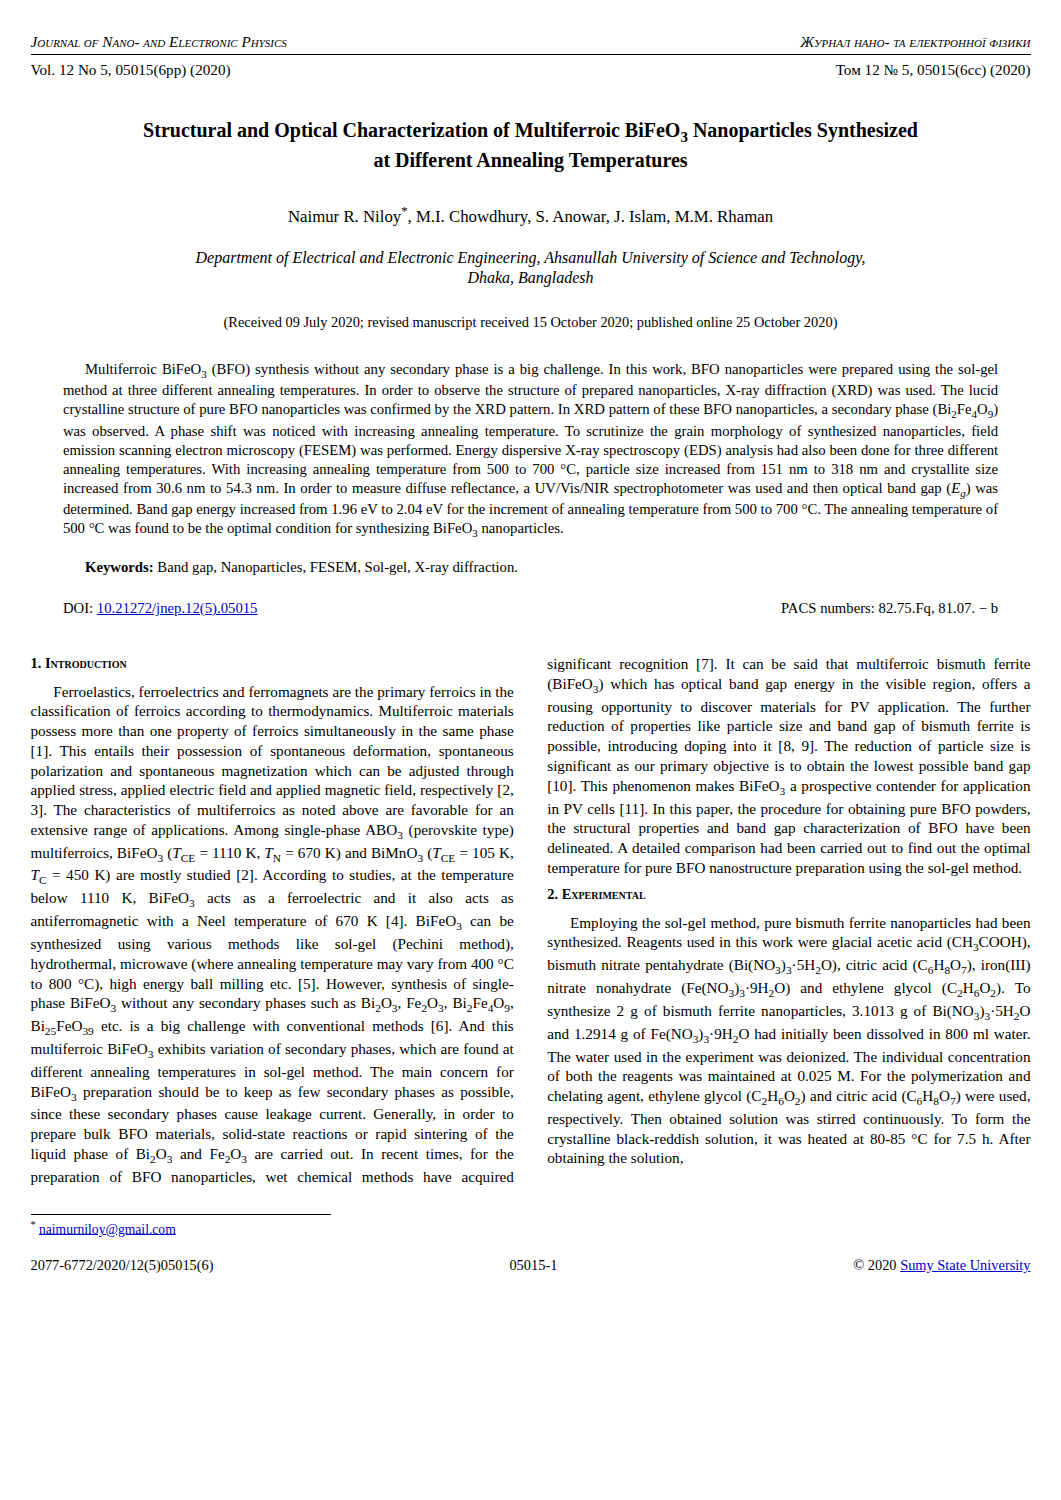Journal of Nano- and Electronic Physics Журнал нано- та електронної фізики
Vol. 12 No 5, 05015(6pp) (2020) Том 12 № 5, 05015(6cc) (2020)
Structural and Optical Characterization of Multiferroic BiFeO3 Nanoparticles Synthesized
at Different Annealing Temperatures
Naimur R. Niloy*, M.I. Chowdhury, S. Anowar, J. Islam, M.M. Rhaman
Department of Electrical and Electronic Engineering, Ahsanullah University of Science and Technology,
Dhaka, Bangladesh
(Received 09 July 2020; revised manuscript received 15 October 2020; published online 25 October 2020)
Multiferroic BiFeO3 (BFO) synthesis without any secondary phase is a big challenge. In this work, BFO nanoparticles were prepared using the sol-gel method at three different annealing temperatures. In order to observe the structure of prepared nanoparticles, X-ray diffraction (XRD) was used. The lucid crystalline structure of pure BFO nanoparticles was confirmed by the XRD pattern. In XRD pattern of these BFO nanoparticles, a secondary phase (Bi2Fe4O9) was observed. A phase shift was noticed with increasing annealing temperature. To scrutinize the grain morphology of synthesized nanoparticles, field emission scanning electron microscopy (FESEM) was performed. Energy dispersive X-ray spectroscopy (EDS) analysis had also been done for three different annealing temperatures. With increasing annealing temperature from 500 to 700 °C, particle size increased from 151 nm to 318 nm and crystallite size increased from 30.6 nm to 54.3 nm. In order to measure diffuse reflectance, a UV/Vis/NIR spectrophotometer was used and then optical band gap (Eg) was determined. Band gap energy increased from 1.96 eV to 2.04 eV for the increment of annealing temperature from 500 to 700 °C. The annealing temperature of 500 °C was found to be the optimal condition for synthesizing BiFeO3 nanoparticles.
Keywords: Band gap, Nanoparticles, FESEM, Sol-gel, X-ray diffraction.
DOI: 10.21272/jnep.12(5).05015 PACS numbers: 82.75.Fq, 81.07. − b
1. Introduction
Ferroelastics, ferroelectrics and ferromagnets are the primary ferroics in the classification of ferroics according to thermodynamics. Multiferroic materials possess more than one property of ferroics simultaneously in the same phase [1]. This entails their possession of spontaneous deformation, spontaneous polarization and spontaneous magnetization which can be adjusted through applied stress, applied electric field and applied magnetic field, respectively [2, 3]. The characteristics of multiferroics as noted above are favorable for an extensive range of applications. Among single-phase ABO3 (perovskite type) multiferroics, BiFeO3 (TCE = 1110 K, TN = 670 K) and BiMnO3 (TCE = 105 K, TC = 450 K) are mostly studied [2]. According to studies, at the temperature below 1110 K, BiFeO3 acts as a ferroelectric and it also acts as antiferromagnetic with a Neel temperature of 670 K [4]. BiFeO3 can be synthesized using various methods like sol-gel (Pechini method), hydrothermal, microwave (where annealing temperature may vary from 400 °C to 800 °C), high energy ball milling etc. [5]. However, synthesis of single-phase BiFeO3 without any secondary phases such as Bi2O3, Fe2O3, Bi2Fe4O9, Bi25FeO39 etc. is a big challenge with conventional methods [6]. And this multiferroic BiFeO3 exhibits variation of secondary phases, which are found at different annealing temperatures in sol-gel method. The main concern for BiFeO3 preparation should be to keep as few secondary phases as possible, since these secondary phases cause leakage current. Generally, in order to prepare bulk BFO materials, solid-state reactions or rapid sintering of the liquid phase of Bi2O3 and Fe2O3 are carried out. In recent times, for the preparation of BFO nanoparticles, wet chemical methods have acquired significant recognition [7]. It can be said that multiferroic bismuth ferrite (BiFeO3) which has optical band gap energy in the visible region, offers a rousing opportunity to discover materials for PV application. The further reduction of properties like particle size and band gap of bismuth ferrite is possible, introducing doping into it [8, 9]. The reduction of particle size is significant as our primary objective is to obtain the lowest possible band gap [10]. This phenomenon makes BiFeO3 a prospective contender for application in PV cells [11]. In this paper, the procedure for obtaining pure BFO powders, the structural properties and band gap characterization of BFO have been delineated. A detailed comparison had been carried out to find out the optimal temperature for pure BFO nanostructure preparation using the sol-gel method.
2. Experimental
Employing the sol-gel method, pure bismuth ferrite nanoparticles had been synthesized. Reagents used in this work were glacial acetic acid (CH3COOH), bismuth nitrate pentahydrate (Bi(NO3)3·5H2O), citric acid (C6H8O7), iron(III) nitrate nonahydrate (Fe(NO3)3·9H2O) and ethylene glycol (C2H6O2). To synthesize 2 g of bismuth ferrite nanoparticles, 3.1013 g of Bi(NO3)3·5H2O and 1.2914 g of Fe(NO3)3·9H2O had initially been dissolved in 800 ml water. The water used in the experiment was deionized. The individual concentration of both the reagents was maintained at 0.025 M. For the polymerization and chelating agent, ethylene glycol (C2H6O2) and citric acid (C6H8O7) were used, respectively. Then obtained solution was stirred continuously. To form the crystalline black-reddish solution, it was heated at 80-85 °C for 7.5 h. After obtaining the solution,
* naimurniloy@gmail.com
2077-6772/2020/12(5)05015(6) 05015-1 © 2020 Sumy State University